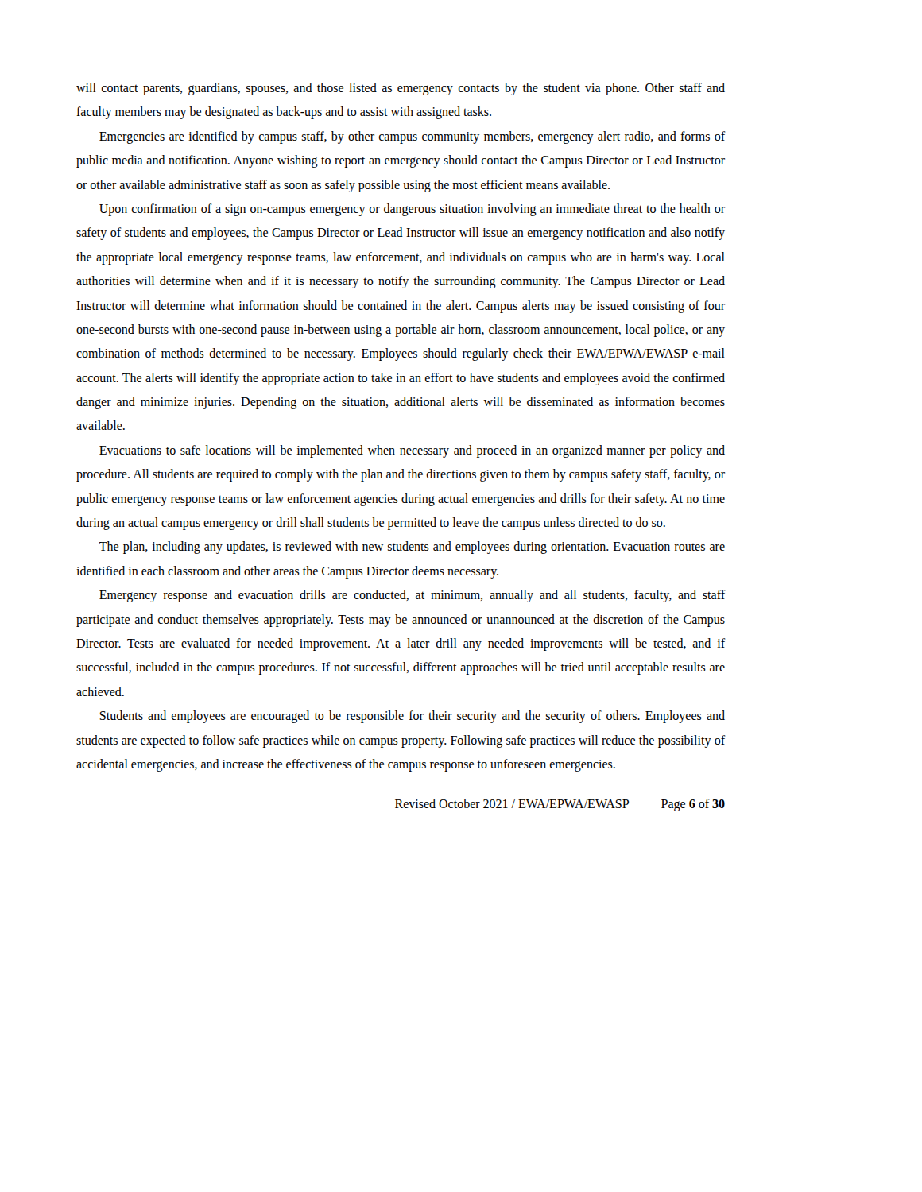will contact parents, guardians, spouses, and those listed as emergency contacts by the student via phone. Other staff and faculty members may be designated as back-ups and to assist with assigned tasks.
Emergencies are identified by campus staff, by other campus community members, emergency alert radio, and forms of public media and notification. Anyone wishing to report an emergency should contact the Campus Director or Lead Instructor or other available administrative staff as soon as safely possible using the most efficient means available.
Upon confirmation of a sign on-campus emergency or dangerous situation involving an immediate threat to the health or safety of students and employees, the Campus Director or Lead Instructor will issue an emergency notification and also notify the appropriate local emergency response teams, law enforcement, and individuals on campus who are in harm's way. Local authorities will determine when and if it is necessary to notify the surrounding community. The Campus Director or Lead Instructor will determine what information should be contained in the alert. Campus alerts may be issued consisting of four one-second bursts with one-second pause in-between using a portable air horn, classroom announcement, local police, or any combination of methods determined to be necessary. Employees should regularly check their EWA/EPWA/EWASP e-mail account. The alerts will identify the appropriate action to take in an effort to have students and employees avoid the confirmed danger and minimize injuries. Depending on the situation, additional alerts will be disseminated as information becomes available.
Evacuations to safe locations will be implemented when necessary and proceed in an organized manner per policy and procedure. All students are required to comply with the plan and the directions given to them by campus safety staff, faculty, or public emergency response teams or law enforcement agencies during actual emergencies and drills for their safety. At no time during an actual campus emergency or drill shall students be permitted to leave the campus unless directed to do so.
The plan, including any updates, is reviewed with new students and employees during orientation. Evacuation routes are identified in each classroom and other areas the Campus Director deems necessary.
Emergency response and evacuation drills are conducted, at minimum, annually and all students, faculty, and staff participate and conduct themselves appropriately. Tests may be announced or unannounced at the discretion of the Campus Director. Tests are evaluated for needed improvement. At a later drill any needed improvements will be tested, and if successful, included in the campus procedures. If not successful, different approaches will be tried until acceptable results are achieved.
Students and employees are encouraged to be responsible for their security and the security of others. Employees and students are expected to follow safe practices while on campus property. Following safe practices will reduce the possibility of accidental emergencies, and increase the effectiveness of the campus response to unforeseen emergencies.
Revised October 2021 / EWA/EPWA/EWASPPage 6 of 30